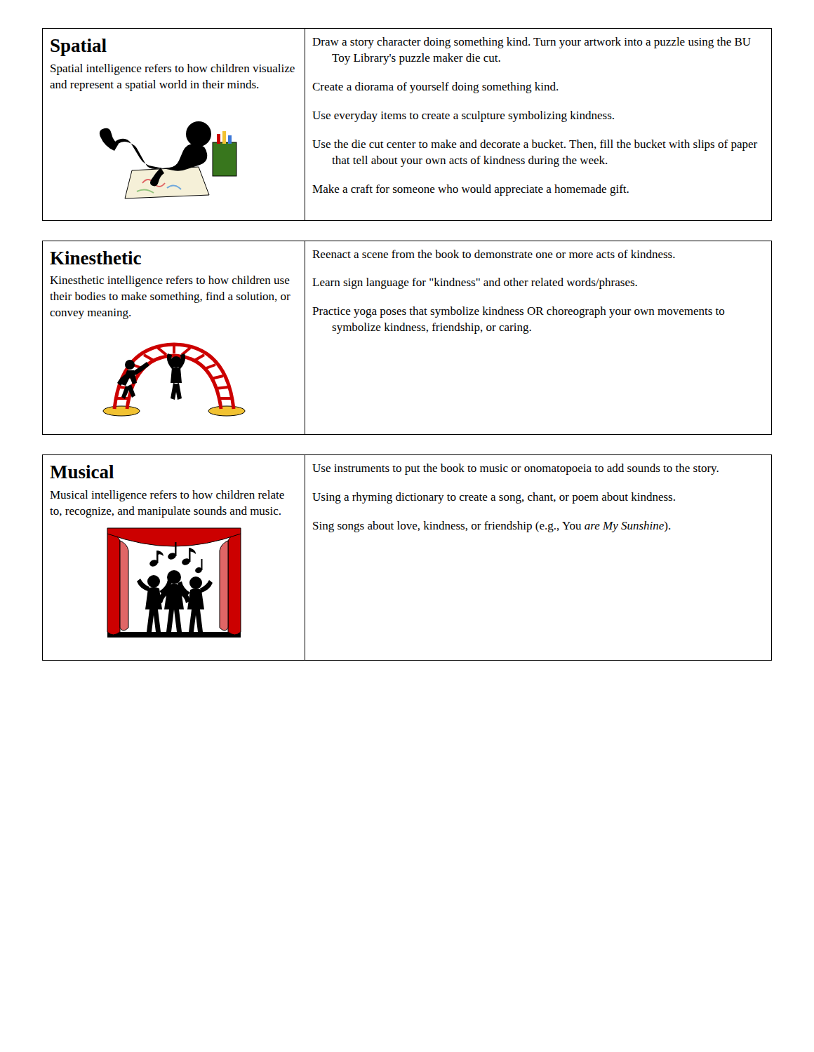| Spatial Spatial intelligence refers to how children visualize and represent a spatial world in their minds. | Draw a story character doing something kind. Turn your artwork into a puzzle using the BU Toy Library's puzzle maker die cut. Create a diorama of yourself doing something kind. Use everyday items to create a sculpture symbolizing kindness. Use the die cut center to make and decorate a bucket. Then, fill the bucket with slips of paper that tell about your own acts of kindness during the week. Make a craft for someone who would appreciate a homemade gift. |
| Kinesthetic Kinesthetic intelligence refers to how children use their bodies to make something, find a solution, or convey meaning. | Reenact a scene from the book to demonstrate one or more acts of kindness. Learn sign language for "kindness" and other related words/phrases. Practice yoga poses that symbolize kindness OR choreograph your own movements to symbolize kindness, friendship, or caring. |
| Musical Musical intelligence refers to how children relate to, recognize, and manipulate sounds and music. | Use instruments to put the book to music or onomatopoeia to add sounds to the story. Using a rhyming dictionary to create a song, chant, or poem about kindness. Sing songs about love, kindness, or friendship (e.g., You are My Sunshine ). |